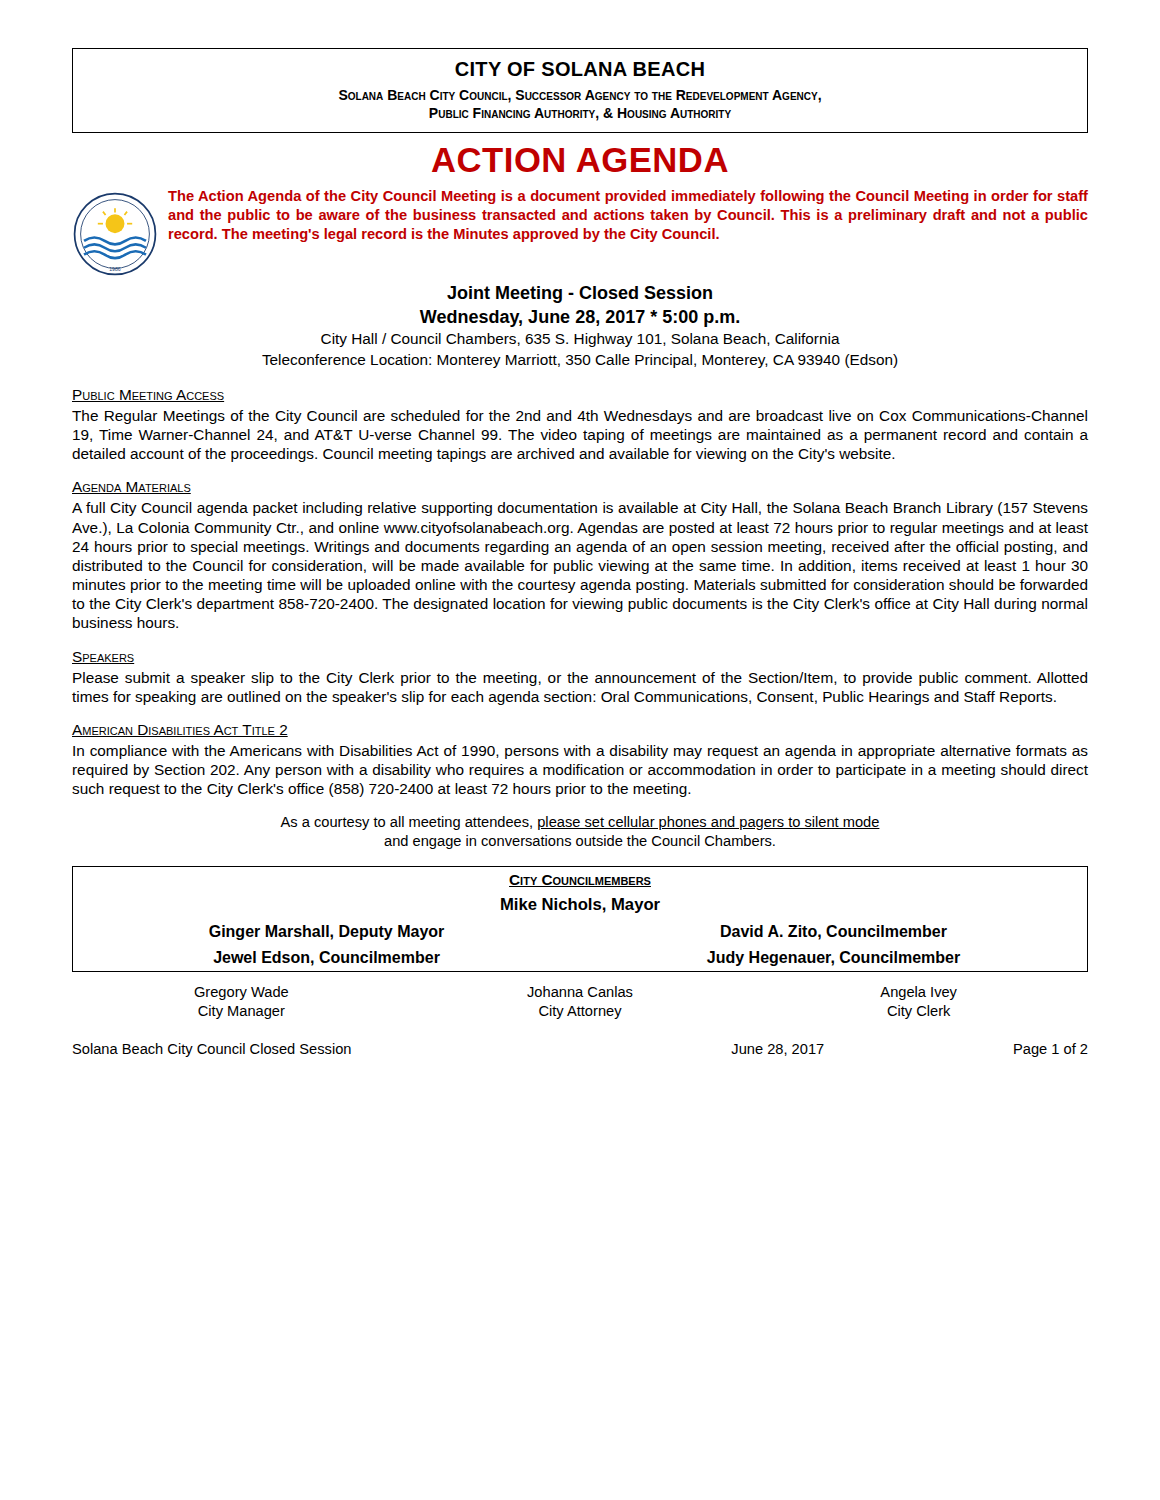CITY OF SOLANA BEACH
Solana Beach City Council, Successor Agency to the Redevelopment Agency,
Public Financing Authority, & Housing Authority
ACTION AGENDA
1986
The Action Agenda of the City Council Meeting is a document provided immediately following the Council Meeting in order for staff and the public to be aware of the business transacted and actions taken by Council. This is a preliminary draft and not a public record. The meeting's legal record is the Minutes approved by the City Council.
Joint Meeting - Closed Session
Wednesday, June 28, 2017 * 5:00 p.m.
City Hall / Council Chambers, 635 S. Highway 101, Solana Beach, California
Teleconference Location: Monterey Marriott, 350 Calle Principal, Monterey, CA 93940 (Edson)
Public Meeting Access
The Regular Meetings of the City Council are scheduled for the 2nd and 4th Wednesdays and are broadcast live on Cox Communications-Channel 19, Time Warner-Channel 24, and AT&T U-verse Channel 99. The video taping of meetings are maintained as a permanent record and contain a detailed account of the proceedings. Council meeting tapings are archived and available for viewing on the City's website.
Agenda Materials
A full City Council agenda packet including relative supporting documentation is available at City Hall, the Solana Beach Branch Library (157 Stevens Ave.), La Colonia Community Ctr., and online www.cityofsolanabeach.org. Agendas are posted at least 72 hours prior to regular meetings and at least 24 hours prior to special meetings. Writings and documents regarding an agenda of an open session meeting, received after the official posting, and distributed to the Council for consideration, will be made available for public viewing at the same time. In addition, items received at least 1 hour 30 minutes prior to the meeting time will be uploaded online with the courtesy agenda posting. Materials submitted for consideration should be forwarded to the City Clerk's department 858-720-2400. The designated location for viewing public documents is the City Clerk's office at City Hall during normal business hours.
Speakers
Please submit a speaker slip to the City Clerk prior to the meeting, or the announcement of the Section/Item, to provide public comment. Allotted times for speaking are outlined on the speaker's slip for each agenda section: Oral Communications, Consent, Public Hearings and Staff Reports.
American Disabilities Act Title 2
In compliance with the Americans with Disabilities Act of 1990, persons with a disability may request an agenda in appropriate alternative formats as required by Section 202. Any person with a disability who requires a modification or accommodation in order to participate in a meeting should direct such request to the City Clerk's office (858) 720-2400 at least 72 hours prior to the meeting.
As a courtesy to all meeting attendees, please set cellular phones and pagers to silent mode
and engage in conversations outside the Council Chambers.
| City Councilmembers |
| Mike Nichols, Mayor |
| Ginger Marshall, Deputy Mayor | David A. Zito, Councilmember |
| Jewel Edson, Councilmember | Judy Hegenauer, Councilmember |
| Gregory Wade City Manager | Johanna Canlas City Attorney | Angela Ivey City Clerk |
Solana Beach City Council Closed Session
June 28, 2017
Page 1 of 2